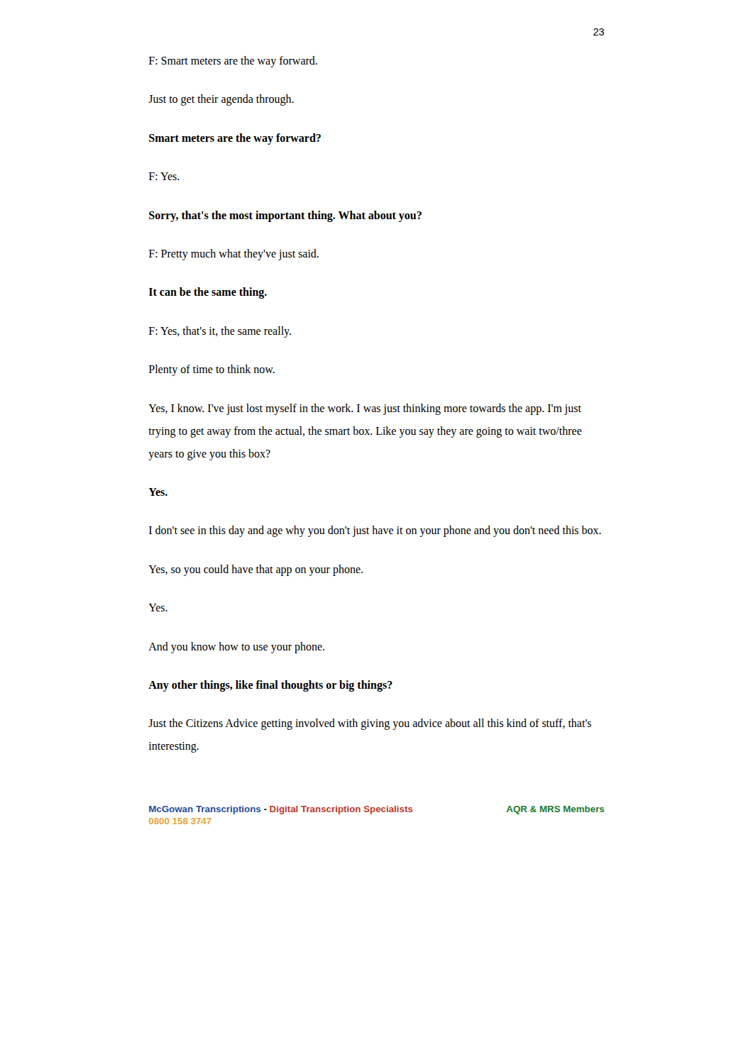23
F: Smart meters are the way forward.
Just to get their agenda through.
Smart meters are the way forward?
F: Yes.
Sorry, that's the most important thing. What about you?
F: Pretty much what they've just said.
It can be the same thing.
F: Yes, that's it, the same really.
Plenty of time to think now.
Yes, I know. I've just lost myself in the work. I was just thinking more towards the app. I'm just trying to get away from the actual, the smart box. Like you say they are going to wait two/three years to give you this box?
Yes.
I don't see in this day and age why you don't just have it on your phone and you don't need this box.
Yes, so you could have that app on your phone.
Yes.
And you know how to use your phone.
Any other things, like final thoughts or big things?
Just the Citizens Advice getting involved with giving you advice about all this kind of stuff, that's interesting.
McGowan Transcriptions - Digital Transcription Specialists
0800 158 3747
AQR & MRS Members